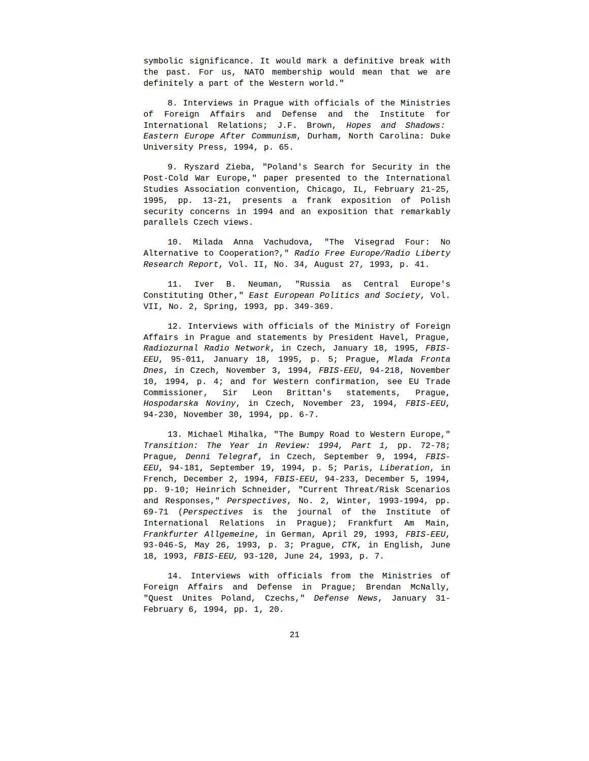symbolic significance. It would mark a definitive break with the past. For us, NATO membership would mean that we are definitely a part of the Western world."
8. Interviews in Prague with officials of the Ministries of Foreign Affairs and Defense and the Institute for International Relations; J.F. Brown, Hopes and Shadows: Eastern Europe After Communism, Durham, North Carolina: Duke University Press, 1994, p. 65.
9. Ryszard Zieba, "Poland's Search for Security in the Post-Cold War Europe," paper presented to the International Studies Association convention, Chicago, IL, February 21-25, 1995, pp. 13-21, presents a frank exposition of Polish security concerns in 1994 and an exposition that remarkably parallels Czech views.
10. Milada Anna Vachudova, "The Visegrad Four: No Alternative to Cooperation?," Radio Free Europe/Radio Liberty Research Report, Vol. II, No. 34, August 27, 1993, p. 41.
11. Iver B. Neuman, "Russia as Central Europe's Constituting Other," East European Politics and Society, Vol. VII, No. 2, Spring, 1993, pp. 349-369.
12. Interviews with officials of the Ministry of Foreign Affairs in Prague and statements by President Havel, Prague, Radiozurnal Radio Network, in Czech, January 18, 1995, FBIS-EEU, 95-011, January 18, 1995, p. 5; Prague, Mlada Fronta Dnes, in Czech, November 3, 1994, FBIS-EEU, 94-218, November 10, 1994, p. 4; and for Western confirmation, see EU Trade Commissioner, Sir Leon Brittan's statements, Prague, Hospodarska Noviny, in Czech, November 23, 1994, FBIS-EEU, 94-230, November 30, 1994, pp. 6-7.
13. Michael Mihalka, "The Bumpy Road to Western Europe," Transition: The Year in Review: 1994, Part 1, pp. 72-78; Prague, Denni Telegraf, in Czech, September 9, 1994, FBIS-EEU, 94-181, September 19, 1994, p. 5; Paris, Liberation, in French, December 2, 1994, FBIS-EEU, 94-233, December 5, 1994, pp. 9-10; Heinrich Schneider, "Current Threat/Risk Scenarios and Responses," Perspectives, No. 2, Winter, 1993-1994, pp. 69-71 (Perspectives is the journal of the Institute of International Relations in Prague); Frankfurt Am Main, Frankfurter Allgemeine, in German, April 29, 1993, FBIS-EEU, 93-046-S, May 26, 1993, p. 3; Prague, CTK, in English, June 18, 1993, FBIS-EEU, 93-120, June 24, 1993, p. 7.
14. Interviews with officials from the Ministries of Foreign Affairs and Defense in Prague; Brendan McNally, "Quest Unites Poland, Czechs," Defense News, January 31-February 6, 1994, pp. 1, 20.
21